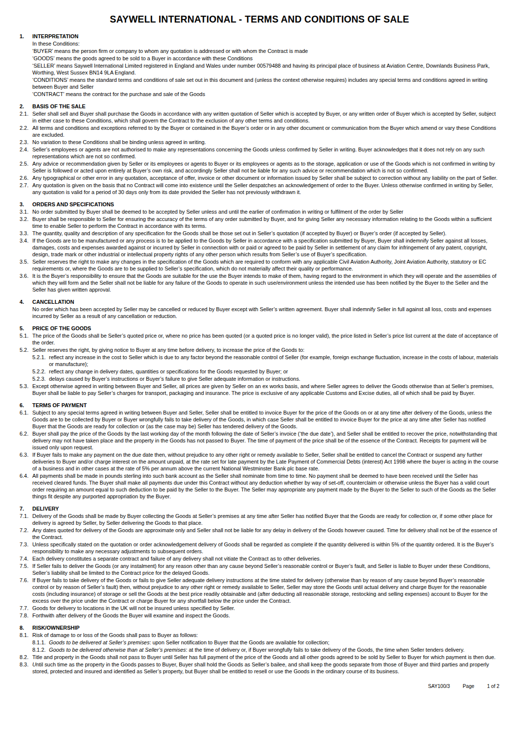SAYWELL INTERNATIONAL - TERMS AND CONDITIONS OF SALE
1.
INTERPRETATION
In these Conditions:
‘BUYER’ means the person firm or company to whom any quotation is addressed or with whom the Contract is made
‘GOODS’ means the goods agreed to be sold to a Buyer in accordance with these Conditions
‘SELLER’ means Saywell International Limited registered in England and Wales under number 00579488 and having its principal place of business at Aviation Centre, Downlands Business Park, Worthing, West Sussex BN14 9LA England.
‘CONDITIONS’ means the standard terms and conditions of sale set out in this document and (unless the context otherwise requires) includes any special terms and conditions agreed in writing between Buyer and Seller
‘CONTRACT’ means the contract for the purchase and sale of the Goods
2.
BASIS OF THE SALE
2.1. Seller shall sell and Buyer shall purchase the Goods in accordance with any written quotation of Seller which is accepted by Buyer, or any written order of Buyer which is accepted by Seller, subject in either case to these Conditions, which shall govern the Contract to the exclusion of any other terms and conditions.
2.2. All terms and conditions and exceptions referred to by the Buyer or contained in the Buyer’s order or in any other document or communication from the Buyer which amend or vary these Conditions are excluded.
2.3. No variation to these Conditions shall be binding unless agreed in writing.
2.4. Seller’s employees or agents are not authorised to make any representations concerning the Goods unless confirmed by Seller in writing. Buyer acknowledges that it does not rely on any such representations which are not so confirmed.
2.5. Any advice or recommendation given by Seller or its employees or agents to Buyer or its employees or agents as to the storage, application or use of the Goods which is not confirmed in writing by Seller is followed or acted upon entirely at Buyer’s own risk, and accordingly Seller shall not be liable for any such advice or recommendation which is not so confirmed.
2.6. Any typographical or other error in any quotation, acceptance of offer, invoice or other document or information issued by Seller shall be subject to correction without any liability on the part of Seller.
2.7. Any quotation is given on the basis that no Contract will come into existence until the Seller despatches an acknowledgement of order to the Buyer. Unless otherwise confirmed in writing by Seller, any quotation is valid for a period of 30 days only from its date provided the Seller has not previously withdrawn it.
3.
ORDERS AND SPECIFICATIONS
3.1. No order submitted by Buyer shall be deemed to be accepted by Seller unless and until the earlier of confirmation in writing or fulfilment of the order by Seller
3.2. Buyer shall be responsible to Seller for ensuring the accuracy of the terms of any order submitted by Buyer, and for giving Seller any necessary information relating to the Goods within a sufficient time to enable Seller to perform the Contract in accordance with its terms.
3.3. The quantity, quality and description of any specification for the Goods shall be those set out in Seller’s quotation (if accepted by Buyer) or Buyer’s order (if accepted by Seller).
3.4. If the Goods are to be manufactured or any process is to be applied to the Goods by Seller in accordance with a specification submitted by Buyer, Buyer shall indemnify Seller against all losses, damages, costs and expenses awarded against or incurred by Seller in connection with or paid or agreed to be paid by Seller in settlement of any claim for infringement of any patent, copyright, design, trade mark or other industrial or intellectual property rights of any other person which results from Seller’s use of Buyer’s specification.
3.5. Seller reserves the right to make any changes in the specification of the Goods which are required to conform with any applicable Civil Aviation Authority, Joint Aviation Authority, statutory or EC requirements or, where the Goods are to be supplied to Seller’s specification, which do not materially affect their quality or performance.
3.6. It is the Buyer’s responsibility to ensure that the Goods are suitable for the use the Buyer intends to make of them, having regard to the environment in which they will operate and the assemblies of which they will form and the Seller shall not be liable for any failure of the Goods to operate in such use/environment unless the intended use has been notified by the Buyer to the Seller and the Seller has given written approval.
4.
CANCELLATION
No order which has been accepted by Seller may be cancelled or reduced by Buyer except with Seller’s written agreement. Buyer shall indemnify Seller in full against all loss, costs and expenses incurred by Seller as a result of any cancellation or reduction.
5.
PRICE OF THE GOODS
5.1. The price of the Goods shall be Seller’s quoted price or, where no price has been quoted (or a quoted price is no longer valid), the price listed in Seller’s price list current at the date of acceptance of the order.
5.2. Seller reserves the right, by giving notice to Buyer at any time before delivery, to increase the price of the Goods to:
5.2.1. reflect any increase in the cost to Seller which is due to any factor beyond the reasonable control of Seller (for example, foreign exchange fluctuation, increase in the costs of labour, materials or manufacture);
5.2.2. reflect any change in delivery dates, quantities or specifications for the Goods requested by Buyer; or
5.2.3. delays caused by Buyer’s instructions or Buyer’s failure to give Seller adequate information or instructions.
5.3. Except otherwise agreed in writing between Buyer and Seller, all prices are given by Seller on an ex works basis, and where Seller agrees to deliver the Goods otherwise than at Seller’s premises, Buyer shall be liable to pay Seller’s charges for transport, packaging and insurance. The price is exclusive of any applicable Customs and Excise duties, all of which shall be paid by Buyer.
6.
TERMS OF PAYMENT
6.1. Subject to any special terms agreed in writing between Buyer and Seller, Seller shall be entitled to invoice Buyer for the price of the Goods on or at any time after delivery of the Goods, unless the Goods are to be collected by Buyer or Buyer wrongfully fails to take delivery of the Goods, in which case Seller shall be entitled to invoice Buyer for the price at any time after Seller has notified Buyer that the Goods are ready for collection or (as the case may be) Seller has tendered delivery of the Goods.
6.2. Buyer shall pay the price of the Goods by the last working day of the month following the date of Seller’s invoice (‘the due date’), and Seller shall be entitled to recover the price, notwithstanding that delivery may not have taken place and the property in the Goods has not passed to Buyer. The time of payment of the price shall be of the essence of the Contract. Receipts for payment will be issued only upon request.
6.3. If Buyer fails to make any payment on the due date then, without prejudice to any other right or remedy available to Seller, Seller shall be entitled to cancel the Contract or suspend any further deliveries to Buyer and/or charge interest on the amount unpaid, at the rate set for late payment by the Late Payment of Commercial Debts (interest) Act 1998 where the buyer is acting in the course of a business and in other cases at the rate of 5% per annum above the current National Westminster Bank plc base rate.
6.4. All payments shall be made in pounds sterling into such bank account as the Seller shall nominate from time to time. No payment shall be deemed to have been received until the Seller has received cleared funds. The Buyer shall make all payments due under this Contract without any deduction whether by way of set-off, counterclaim or otherwise unless the Buyer has a valid court order requiring an amount equal to such deduction to be paid by the Seller to the Buyer. The Seller may appropriate any payment made by the Buyer to the Seller to such of the Goods as the Seller things fit despite any purported appropriation by the Buyer.
7.
DELIVERY
7.1. Delivery of the Goods shall be made by Buyer collecting the Goods at Seller’s premises at any time after Seller has notified Buyer that the Goods are ready for collection or, if some other place for delivery is agreed by Seller, by Seller delivering the Goods to that place.
7.2. Any dates quoted for delivery of the Goods are approximate only and Seller shall not be liable for any delay in delivery of the Goods however caused. Time for delivery shall not be of the essence of the Contract.
7.3. Unless specifically stated on the quotation or order acknowledgement delivery of Goods shall be regarded as complete if the quantity delivered is within 5% of the quantity ordered. It is the Buyer’s responsibility to make any necessary adjustments to subsequent orders.
7.4. Each delivery constitutes a separate contract and failure of any delivery shall not vitiate the Contract as to other deliveries.
7.5. If Seller fails to deliver the Goods (or any instalment) for any reason other than any cause beyond Seller’s reasonable control or Buyer’s fault, and Seller is liable to Buyer under these Conditions, Seller’s liability shall be limited to the Contract price for the delayed Goods.
7.6. If Buyer fails to take delivery of the Goods or fails to give Seller adequate delivery instructions at the time stated for delivery (otherwise than by reason of any cause beyond Buyer’s reasonable control or by reason of Seller’s fault) then, without prejudice to any other right or remedy available to Seller, Seller may store the Goods until actual delivery and charge Buyer for the reasonable costs (including insurance) of storage or sell the Goods at the best price readily obtainable and (after deducting all reasonable storage, restocking and selling expenses) account to Buyer for the excess over the price under the Contract or charge Buyer for any shortfall below the price under the Contract.
7.7. Goods for delivery to locations in the UK will not be insured unless specified by Seller.
7.8. Forthwith after delivery of the Goods the Buyer will examine and inspect the Goods.
8.
RISK/OWNERSHIP
8.1. Risk of damage to or loss of the Goods shall pass to Buyer as follows:
8.1.1. Goods to be delivered at Seller’s premises: upon Seller notification to Buyer that the Goods are available for collection;
8.1.2. Goods to be delivered otherwise than at Seller’s premises: at the time of delivery or, if Buyer wrongfully fails to take delivery of the Goods, the time when Seller tenders delivery.
8.2. Title and property in the Goods shall not pass to Buyer until Seller has full payment of the price of the Goods and all other goods agreed to be sold by Seller to Buyer for which payment is then due.
8.3. Until such time as the property in the Goods passes to Buyer, Buyer shall hold the Goods as Seller’s bailee, and shall keep the goods separate from those of Buyer and third parties and properly stored, protected and insured and identified as Seller’s property, but Buyer shall be entitled to resell or use the Goods in the ordinary course of its business.
SAY100/3Page 1 of 2